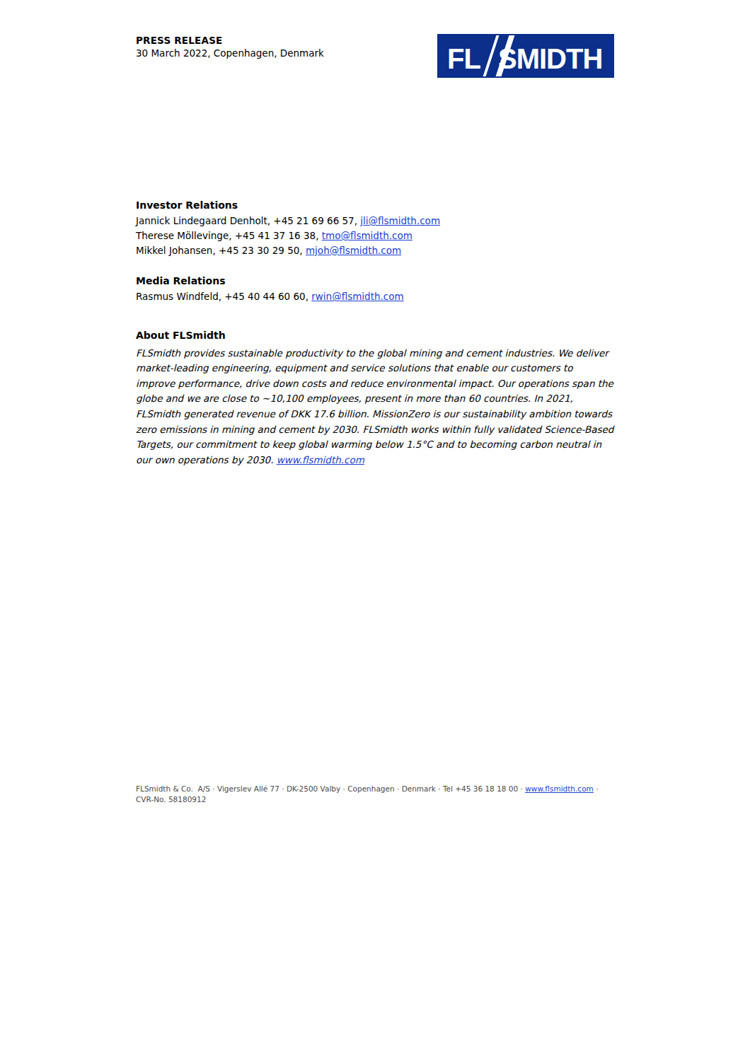PRESS RELEASE
30 March 2022, Copenhagen, Denmark
FL SMIDTH
Investor Relations
Jannick Lindegaard Denholt, +45 21 69 66 57, jli@flsmidth.com
Therese Möllevinge, +45 41 37 16 38, tmo@flsmidth.com
Mikkel Johansen, +45 23 30 29 50, mjoh@flsmidth.com
Media Relations
Rasmus Windfeld, +45 40 44 60 60, rwin@flsmidth.com
About FLSmidth
FLSmidth provides sustainable productivity to the global mining and cement industries. We deliver market-leading engineering, equipment and service solutions that enable our customers to improve performance, drive down costs and reduce environmental impact. Our operations span the globe and we are close to ~10,100 employees, present in more than 60 countries. In 2021, FLSmidth generated revenue of DKK 17.6 billion. MissionZero is our sustainability ambition towards zero emissions in mining and cement by 2030. FLSmidth works within fully validated Science-Based Targets, our commitment to keep global warming below 1.5°C and to becoming carbon neutral in our own operations by 2030. www.flsmidth.com
FLSmidth & Co. A/S · Vigerslev Allé 77 · DK-2500 Valby · Copenhagen · Denmark · Tel +45 36 18 18 00 · www.flsmidth.com · CVR-No. 58180912